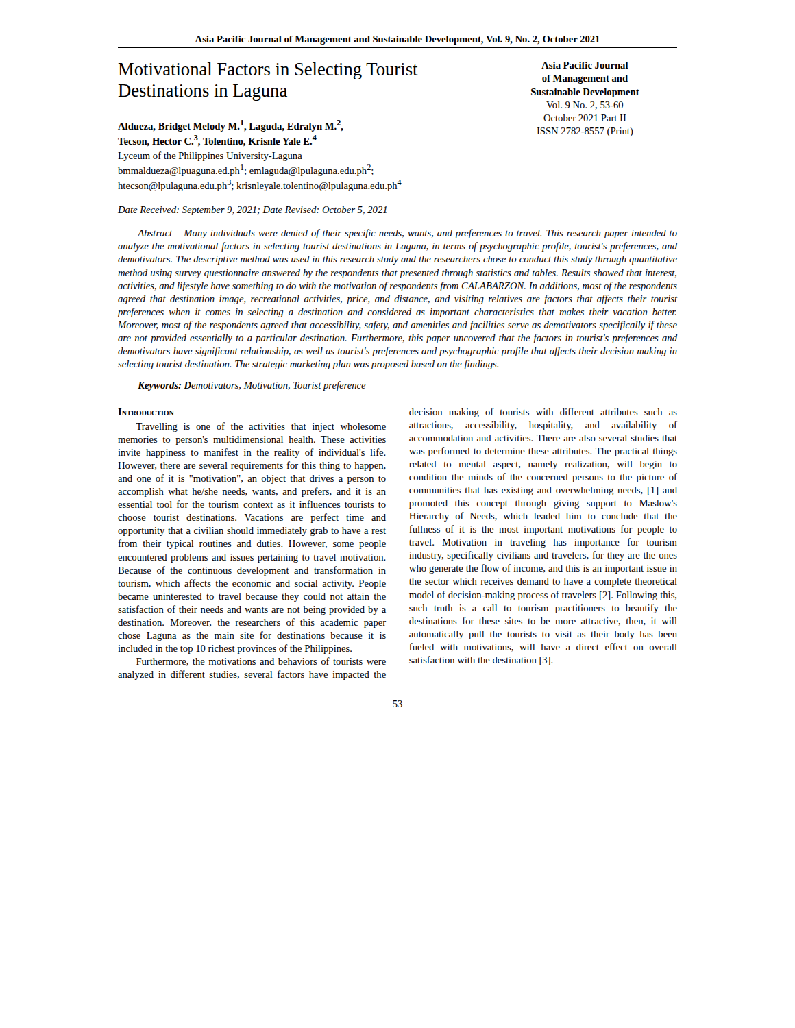Asia Pacific Journal of Management and Sustainable Development, Vol. 9, No. 2, October 2021
Motivational Factors in Selecting Tourist Destinations in Laguna
Aldueza, Bridget Melody M.1, Laguda, Edralyn M.2,
Tecson, Hector C.3, Tolentino, Krisnle Yale E.4
Lyceum of the Philippines University-Laguna
bmmaldueza@lpuaguna.ed.ph1; emlaguda@lpulaguna.edu.ph2;
htecson@lpulaguna.edu.ph3; krisnleyale.tolentino@lpulaguna.edu.ph4
Asia Pacific Journal
of Management and
Sustainable Development
Vol. 9 No. 2, 53-60
October 2021 Part II
ISSN 2782-8557 (Print)
Date Received: September 9, 2021; Date Revised: October 5, 2021
Abstract – Many individuals were denied of their specific needs, wants, and preferences to travel. This research paper intended to analyze the motivational factors in selecting tourist destinations in Laguna, in terms of psychographic profile, tourist's preferences, and demotivators. The descriptive method was used in this research study and the researchers chose to conduct this study through quantitative method using survey questionnaire answered by the respondents that presented through statistics and tables. Results showed that interest, activities, and lifestyle have something to do with the motivation of respondents from CALABARZON. In additions, most of the respondents agreed that destination image, recreational activities, price, and distance, and visiting relatives are factors that affects their tourist preferences when it comes in selecting a destination and considered as important characteristics that makes their vacation better. Moreover, most of the respondents agreed that accessibility, safety, and amenities and facilities serve as demotivators specifically if these are not provided essentially to a particular destination. Furthermore, this paper uncovered that the factors in tourist's preferences and demotivators have significant relationship, as well as tourist's preferences and psychographic profile that affects their decision making in selecting tourist destination. The strategic marketing plan was proposed based on the findings.
Keywords: Demotivators, Motivation, Tourist preference
Introduction
Travelling is one of the activities that inject wholesome memories to person's multidimensional health. These activities invite happiness to manifest in the reality of individual's life. However, there are several requirements for this thing to happen, and one of it is "motivation", an object that drives a person to accomplish what he/she needs, wants, and prefers, and it is an essential tool for the tourism context as it influences tourists to choose tourist destinations. Vacations are perfect time and opportunity that a civilian should immediately grab to have a rest from their typical routines and duties. However, some people encountered problems and issues pertaining to travel motivation. Because of the continuous development and transformation in tourism, which affects the economic and social activity. People became uninterested to travel because they could not attain the satisfaction of their needs and wants are not being provided by a destination. Moreover, the researchers of this academic paper chose Laguna as the main site for destinations because it is included in the top 10 richest provinces of the Philippines.
Furthermore, the motivations and behaviors of tourists were analyzed in different studies, several factors have impacted the decision making of tourists with different attributes such as attractions, accessibility, hospitality, and availability of accommodation and activities. There are also several studies that was performed to determine these attributes. The practical things related to mental aspect, namely realization, will begin to condition the minds of the concerned persons to the picture of communities that has existing and overwhelming needs, [1] and promoted this concept through giving support to Maslow's Hierarchy of Needs, which leaded him to conclude that the fullness of it is the most important motivations for people to travel. Motivation in traveling has importance for tourism industry, specifically civilians and travelers, for they are the ones who generate the flow of income, and this is an important issue in the sector which receives demand to have a complete theoretical model of decision-making process of travelers [2]. Following this, such truth is a call to tourism practitioners to beautify the destinations for these sites to be more attractive, then, it will automatically pull the tourists to visit as their body has been fueled with motivations, will have a direct effect on overall satisfaction with the destination [3].
53